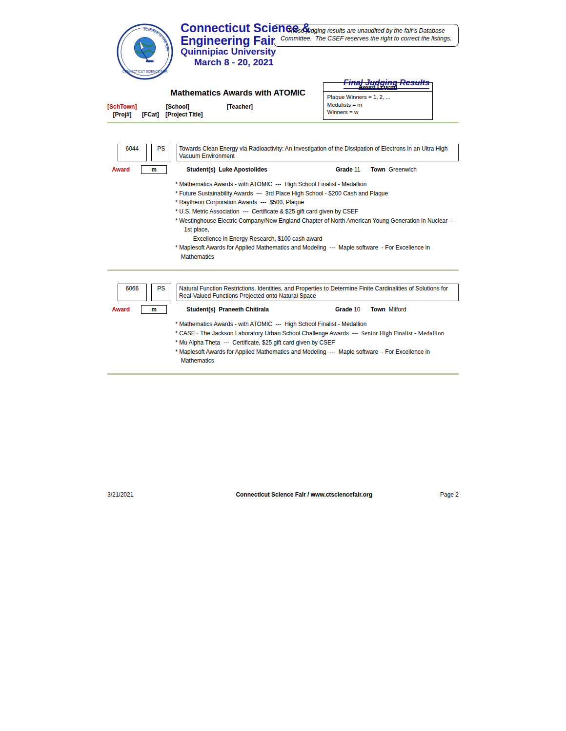SCIENCE IS THE KEY TO THE WORLD CONNECTICUT SCIENCE FAIR
Connecticut Science &
Engineering Fair
Quinnipiac University
March 8 - 20, 2021
These judging results are unaudited by the fair’s Database Committee. The CSEF reserves the right to correct the listings.
Final Judging Results
Mathematics Awards with ATOMIC
Award Legend
Plaque Winners = 1, 2, ...
Medalists = m
Winners = w
[SchTown][School][Teacher]
[Proj#][FCat][Project Title]
6044
PS
Towards Clean Energy via Radioactivity: An Investigation of the Dissipation of Electrons in an Ultra High Vacuum Environment
Award
m
Student(s) Luke Apostolides
Grade 11
Town Greenwich
* Mathematics Awards - with ATOMIC --- High School Finalist - Medallion
* Future Sustainability Awards --- 3rd Place High School - $200 Cash and Plaque
* Raytheon Corporation Awards --- $500, Plaque
* U.S. Metric Association --- Certificate & $25 gift card given by CSEF
* Westinghouse Electric Company/New England Chapter of North American Young Generation in Nuclear --- 1st place,
Excellence in Energy Research, $100 cash award
* Maplesoft Awards for Applied Mathematics and Modeling --- Maple software - For Excellence in Mathematics
6066
PS
Natural Function Restrictions, Identities, and Properties to Determine Finite Cardinalities of Solutions for Real-Valued Functions Projected onto Natural Space
Award
m
Student(s) Praneeth Chitirala
Grade 10
Town Milford
* Mathematics Awards - with ATOMIC --- High School Finalist - Medallion
* CASE · The Jackson Laboratory Urban School Challenge Awards --- Senior High Finalist - Medallion
* Mu Alpha Theta --- Certificate, $25 gift card given by CSEF
* Maplesoft Awards for Applied Mathematics and Modeling --- Maple software - For Excellence in Mathematics
3/21/2021
Connecticut Science Fair / www.ctsciencefair.org
Page 2